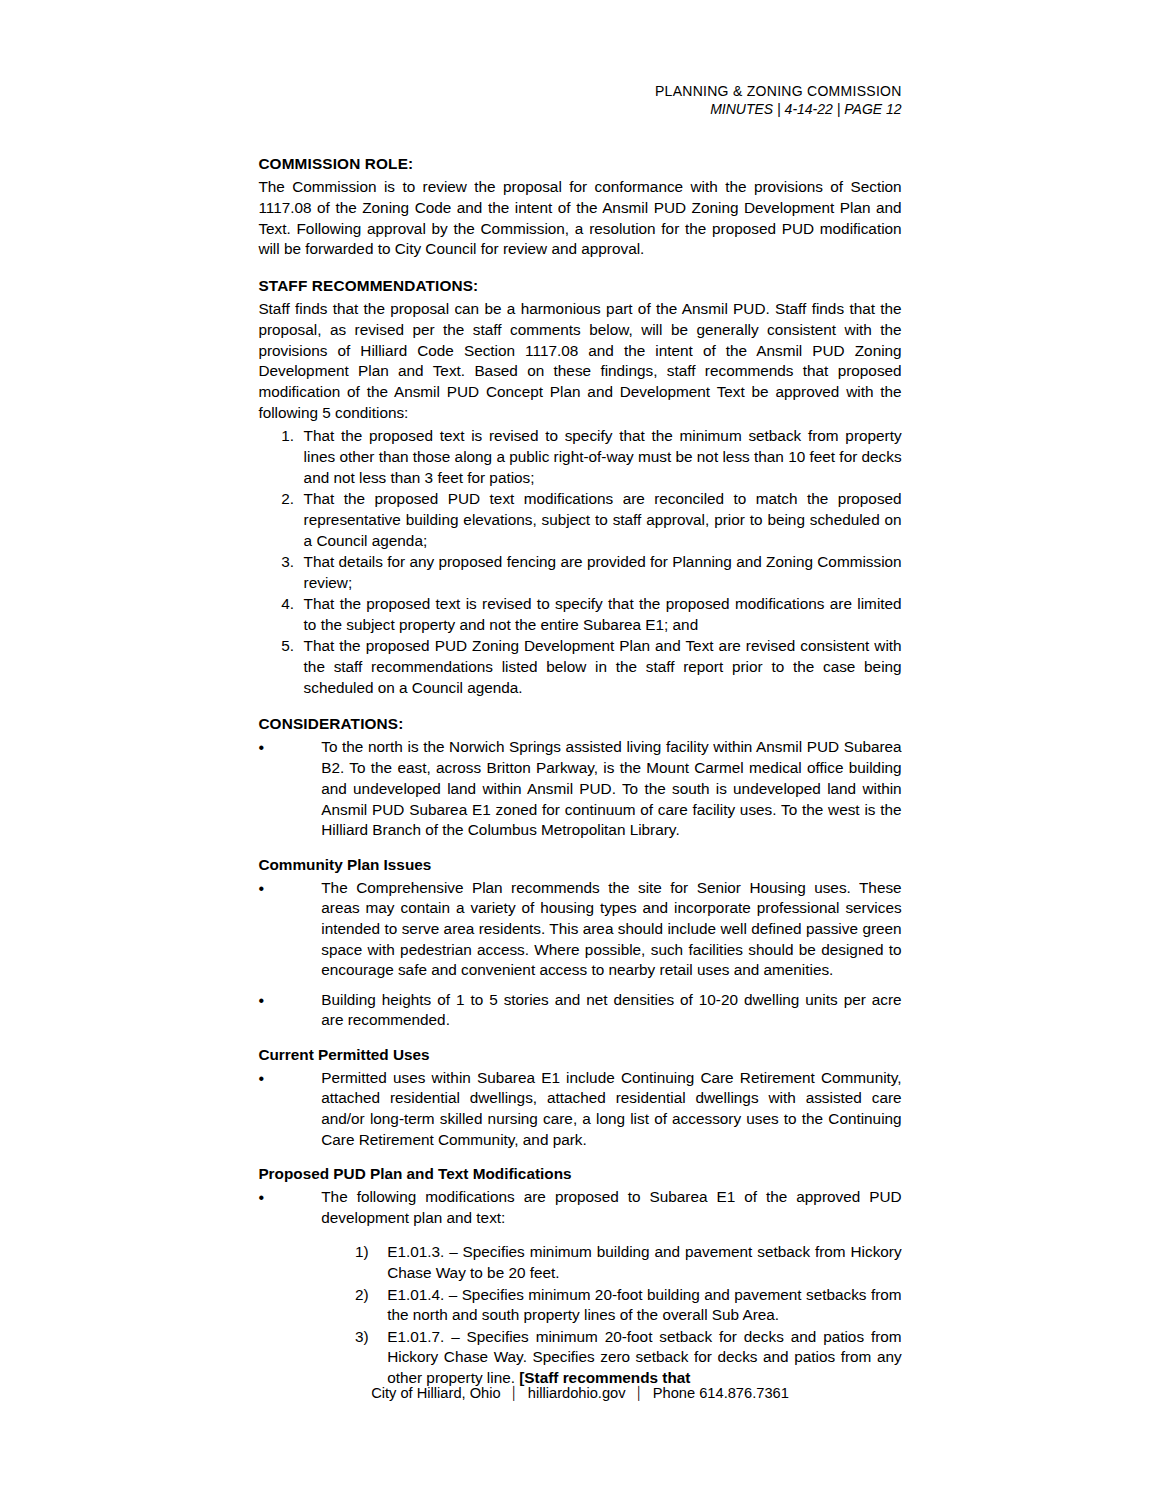PLANNING & ZONING COMMISSION
MINUTES | 4-14-22 | PAGE 12
COMMISSION ROLE:
The Commission is to review the proposal for conformance with the provisions of Section 1117.08 of the Zoning Code and the intent of the Ansmil PUD Zoning Development Plan and Text. Following approval by the Commission, a resolution for the proposed PUD modification will be forwarded to City Council for review and approval.
STAFF RECOMMENDATIONS:
Staff finds that the proposal can be a harmonious part of the Ansmil PUD. Staff finds that the proposal, as revised per the staff comments below, will be generally consistent with the provisions of Hilliard Code Section 1117.08 and the intent of the Ansmil PUD Zoning Development Plan and Text. Based on these findings, staff recommends that proposed modification of the Ansmil PUD Concept Plan and Development Text be approved with the following 5 conditions:
That the proposed text is revised to specify that the minimum setback from property lines other than those along a public right-of-way must be not less than 10 feet for decks and not less than 3 feet for patios;
That the proposed PUD text modifications are reconciled to match the proposed representative building elevations, subject to staff approval, prior to being scheduled on a Council agenda;
That details for any proposed fencing are provided for Planning and Zoning Commission review;
That the proposed text is revised to specify that the proposed modifications are limited to the subject property and not the entire Subarea E1; and
That the proposed PUD Zoning Development Plan and Text are revised consistent with the staff recommendations listed below in the staff report prior to the case being scheduled on a Council agenda.
CONSIDERATIONS:
To the north is the Norwich Springs assisted living facility within Ansmil PUD Subarea B2. To the east, across Britton Parkway, is the Mount Carmel medical office building and undeveloped land within Ansmil PUD. To the south is undeveloped land within Ansmil PUD Subarea E1 zoned for continuum of care facility uses. To the west is the Hilliard Branch of the Columbus Metropolitan Library.
Community Plan Issues
The Comprehensive Plan recommends the site for Senior Housing uses. These areas may contain a variety of housing types and incorporate professional services intended to serve area residents. This area should include well defined passive green space with pedestrian access. Where possible, such facilities should be designed to encourage safe and convenient access to nearby retail uses and amenities.
Building heights of 1 to 5 stories and net densities of 10-20 dwelling units per acre are recommended.
Current Permitted Uses
Permitted uses within Subarea E1 include Continuing Care Retirement Community, attached residential dwellings, attached residential dwellings with assisted care and/or long-term skilled nursing care, a long list of accessory uses to the Continuing Care Retirement Community, and park.
Proposed PUD Plan and Text Modifications
The following modifications are proposed to Subarea E1 of the approved PUD development plan and text:
E1.01.3. – Specifies minimum building and pavement setback from Hickory Chase Way to be 20 feet.
E1.01.4. – Specifies minimum 20-foot building and pavement setbacks from the north and south property lines of the overall Sub Area.
E1.01.7. – Specifies minimum 20-foot setback for decks and patios from Hickory Chase Way. Specifies zero setback for decks and patios from any other property line. [Staff recommends that
City of Hilliard, Ohio │ hilliardohio.gov │ Phone 614.876.7361